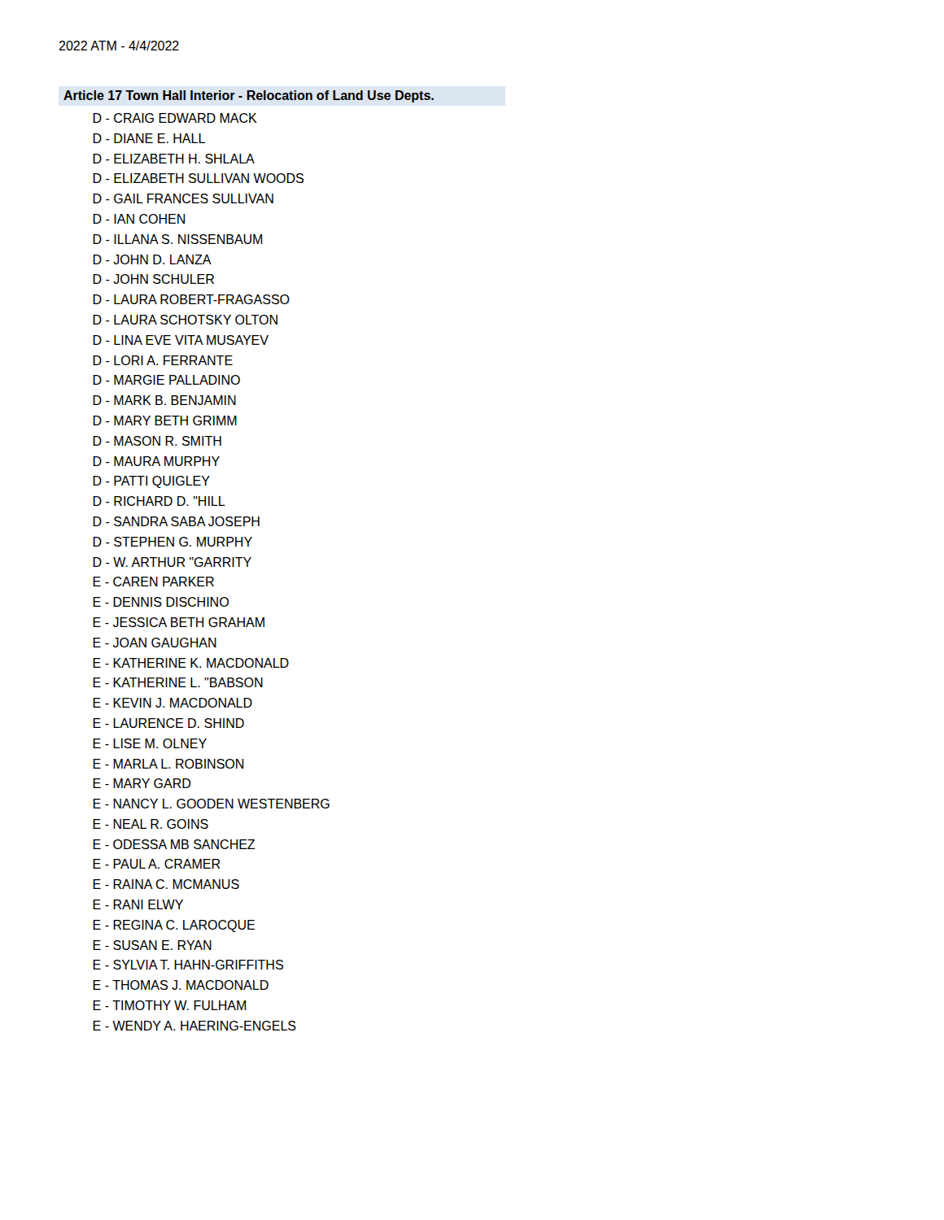2022 ATM - 4/4/2022
Article 17 Town Hall Interior - Relocation of Land Use Depts.
D - CRAIG EDWARD MACK
D - DIANE E. HALL
D - ELIZABETH H. SHLALA
D - ELIZABETH SULLIVAN WOODS
D - GAIL FRANCES SULLIVAN
D - IAN COHEN
D - ILLANA S. NISSENBAUM
D - JOHN D. LANZA
D - JOHN SCHULER
D - LAURA ROBERT-FRAGASSO
D - LAURA SCHOTSKY OLTON
D - LINA EVE VITA MUSAYEV
D - LORI A. FERRANTE
D - MARGIE PALLADINO
D - MARK B. BENJAMIN
D - MARY BETH GRIMM
D - MASON R. SMITH
D - MAURA MURPHY
D - PATTI QUIGLEY
D - RICHARD D. "HILL
D - SANDRA SABA JOSEPH
D - STEPHEN G. MURPHY
D - W. ARTHUR "GARRITY
E - CAREN PARKER
E - DENNIS DISCHINO
E - JESSICA BETH GRAHAM
E - JOAN GAUGHAN
E - KATHERINE K. MACDONALD
E - KATHERINE L. "BABSON
E - KEVIN J. MACDONALD
E - LAURENCE D. SHIND
E - LISE M. OLNEY
E - MARLA L. ROBINSON
E - MARY GARD
E - NANCY L. GOODEN WESTENBERG
E - NEAL R. GOINS
E - ODESSA MB SANCHEZ
E - PAUL A. CRAMER
E - RAINA C. MCMANUS
E - RANI ELWY
E - REGINA C. LAROCQUE
E - SUSAN E. RYAN
E - SYLVIA T. HAHN-GRIFFITHS
E - THOMAS J. MACDONALD
E - TIMOTHY W. FULHAM
E - WENDY A. HAERING-ENGELS